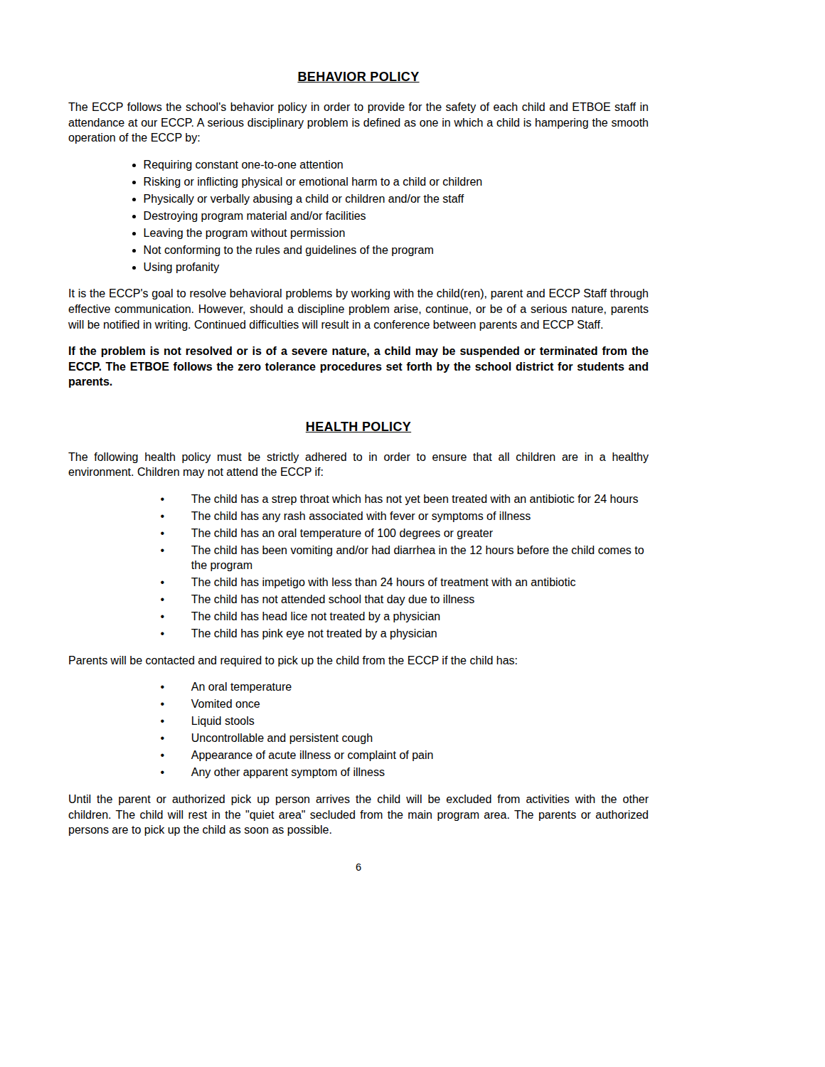BEHAVIOR POLICY
The ECCP follows the school's behavior policy in order to provide for the safety of each child and ETBOE staff in attendance at our ECCP. A serious disciplinary problem is defined as one in which a child is hampering the smooth operation of the ECCP by:
Requiring constant one-to-one attention
Risking or inflicting physical or emotional harm to a child or children
Physically or verbally abusing a child or children and/or the staff
Destroying program material and/or facilities
Leaving the program without permission
Not conforming to the rules and guidelines of the program
Using profanity
It is the ECCP's goal to resolve behavioral problems by working with the child(ren), parent and ECCP Staff through effective communication. However, should a discipline problem arise, continue, or be of a serious nature, parents will be notified in writing. Continued difficulties will result in a conference between parents and ECCP Staff.
If the problem is not resolved or is of a severe nature, a child may be suspended or terminated from the ECCP. The ETBOE follows the zero tolerance procedures set forth by the school district for students and parents.
HEALTH POLICY
The following health policy must be strictly adhered to in order to ensure that all children are in a healthy environment. Children may not attend the ECCP if:
The child has a strep throat which has not yet been treated with an antibiotic for 24 hours
The child has any rash associated with fever or symptoms of illness
The child has an oral temperature of 100 degrees or greater
The child has been vomiting and/or had diarrhea in the 12 hours before the child comes to the program
The child has impetigo with less than 24 hours of treatment with an antibiotic
The child has not attended school that day due to illness
The child has head lice not treated by a physician
The child has pink eye not treated by a physician
Parents will be contacted and required to pick up the child from the ECCP if the child has:
An oral temperature
Vomited once
Liquid stools
Uncontrollable and persistent cough
Appearance of acute illness or complaint of pain
Any other apparent symptom of illness
Until the parent or authorized pick up person arrives the child will be excluded from activities with the other children. The child will rest in the "quiet area" secluded from the main program area. The parents or authorized persons are to pick up the child as soon as possible.
6